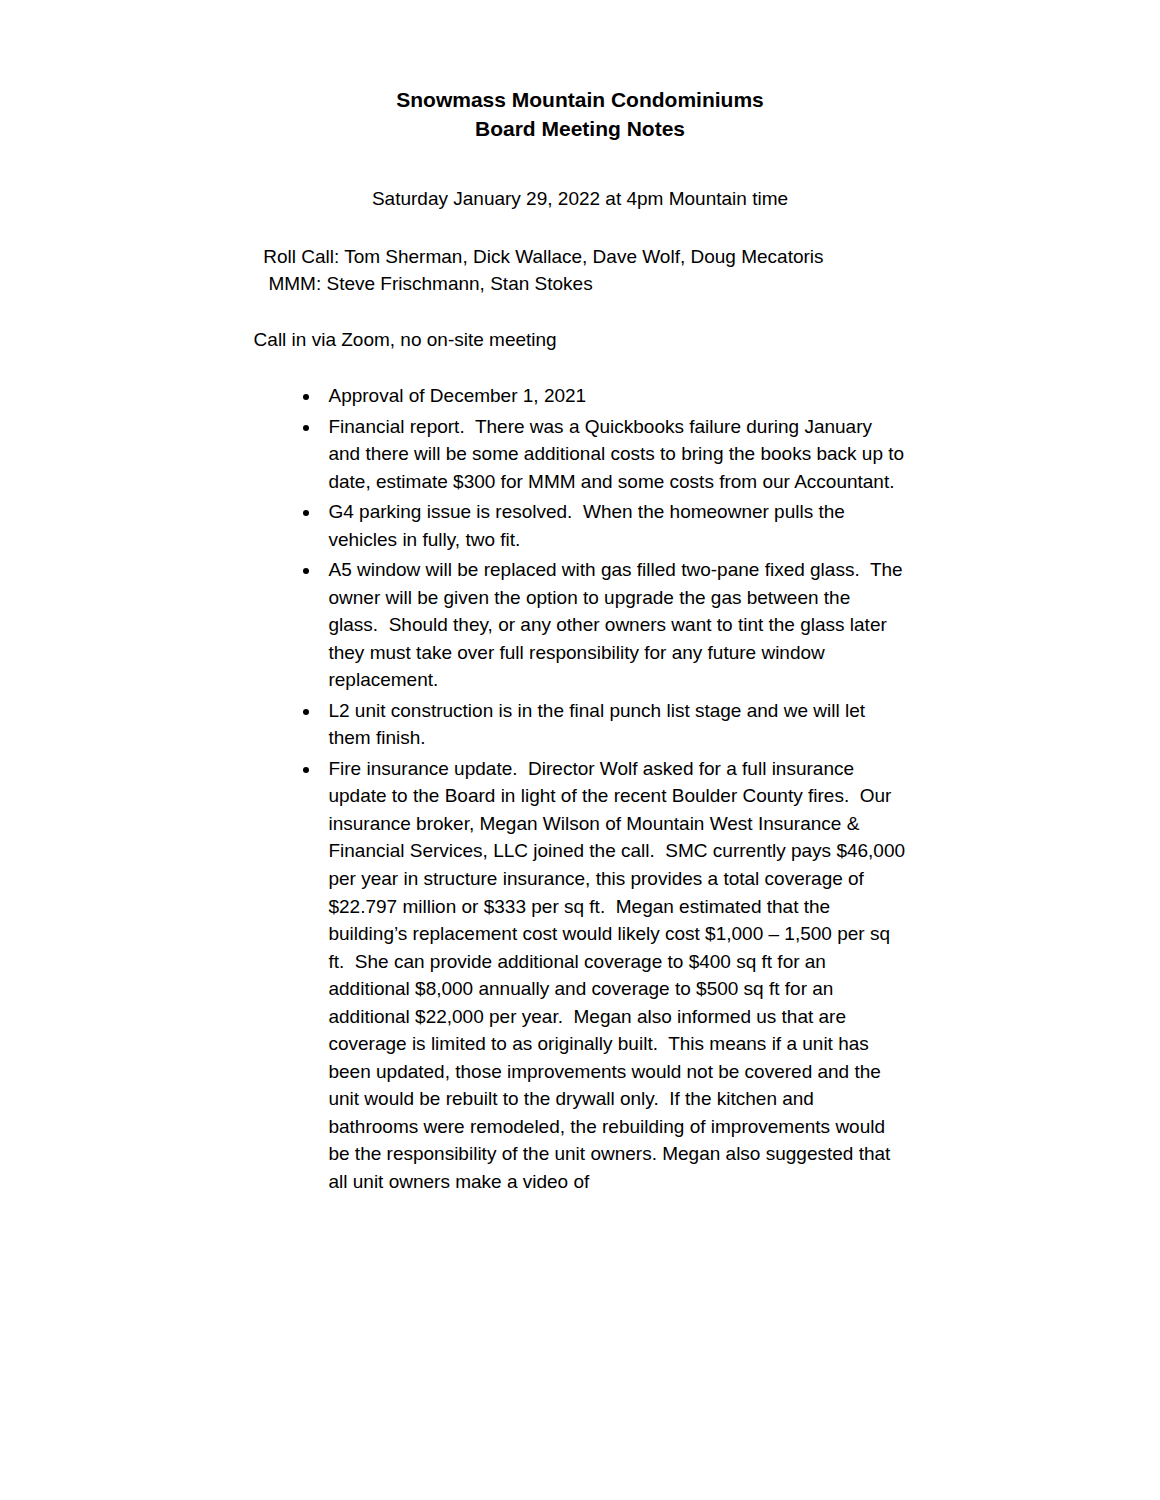Snowmass Mountain Condominiums
Board Meeting Notes
Saturday January 29, 2022 at 4pm Mountain time
Roll Call: Tom Sherman, Dick Wallace, Dave Wolf, Doug Mecatoris
MMM: Steve Frischmann, Stan Stokes
Call in via Zoom, no on-site meeting
Approval of December 1, 2021
Financial report. There was a Quickbooks failure during January and there will be some additional costs to bring the books back up to date, estimate $300 for MMM and some costs from our Accountant.
G4 parking issue is resolved. When the homeowner pulls the vehicles in fully, two fit.
A5 window will be replaced with gas filled two-pane fixed glass. The owner will be given the option to upgrade the gas between the glass. Should they, or any other owners want to tint the glass later they must take over full responsibility for any future window replacement.
L2 unit construction is in the final punch list stage and we will let them finish.
Fire insurance update. Director Wolf asked for a full insurance update to the Board in light of the recent Boulder County fires. Our insurance broker, Megan Wilson of Mountain West Insurance & Financial Services, LLC joined the call. SMC currently pays $46,000 per year in structure insurance, this provides a total coverage of $22.797 million or $333 per sq ft. Megan estimated that the building’s replacement cost would likely cost $1,000 – 1,500 per sq ft. She can provide additional coverage to $400 sq ft for an additional $8,000 annually and coverage to $500 sq ft for an additional $22,000 per year. Megan also informed us that are coverage is limited to as originally built. This means if a unit has been updated, those improvements would not be covered and the unit would be rebuilt to the drywall only. If the kitchen and bathrooms were remodeled, the rebuilding of improvements would be the responsibility of the unit owners. Megan also suggested that all unit owners make a video of